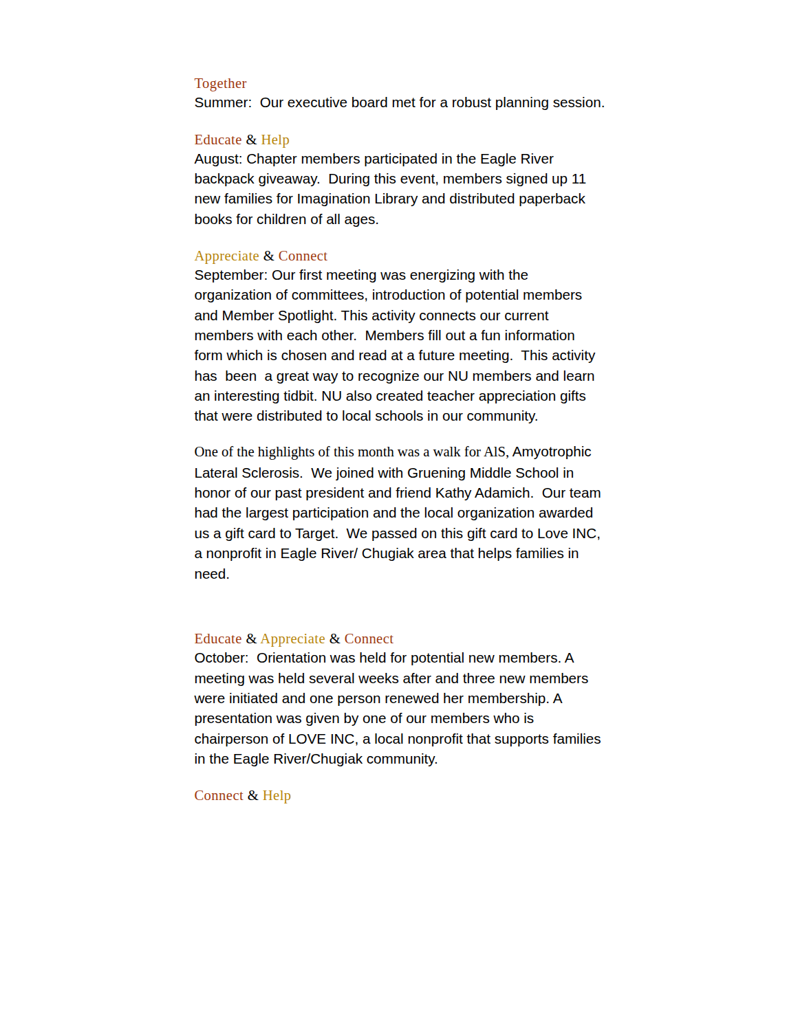Together
Summer: Our executive board met for a robust planning session.
Educate & Help
August: Chapter members participated in the Eagle River backpack giveaway. During this event, members signed up 11 new families for Imagination Library and distributed paperback books for children of all ages.
Appreciate & Connect
September: Our first meeting was energizing with the organization of committees, introduction of potential members and Member Spotlight. This activity connects our current members with each other. Members fill out a fun information form which is chosen and read at a future meeting. This activity has been a great way to recognize our NU members and learn an interesting tidbit. NU also created teacher appreciation gifts that were distributed to local schools in our community.
One of the highlights of this month was a walk for AlS, Amyotrophic Lateral Sclerosis. We joined with Gruening Middle School in honor of our past president and friend Kathy Adamich. Our team had the largest participation and the local organization awarded us a gift card to Target. We passed on this gift card to Love INC, a nonprofit in Eagle River/ Chugiak area that helps families in need.
Educate & Appreciate & Connect
October: Orientation was held for potential new members. A meeting was held several weeks after and three new members were initiated and one person renewed her membership. A presentation was given by one of our members who is chairperson of LOVE INC, a local nonprofit that supports families in the Eagle River/Chugiak community.
Connect & Help